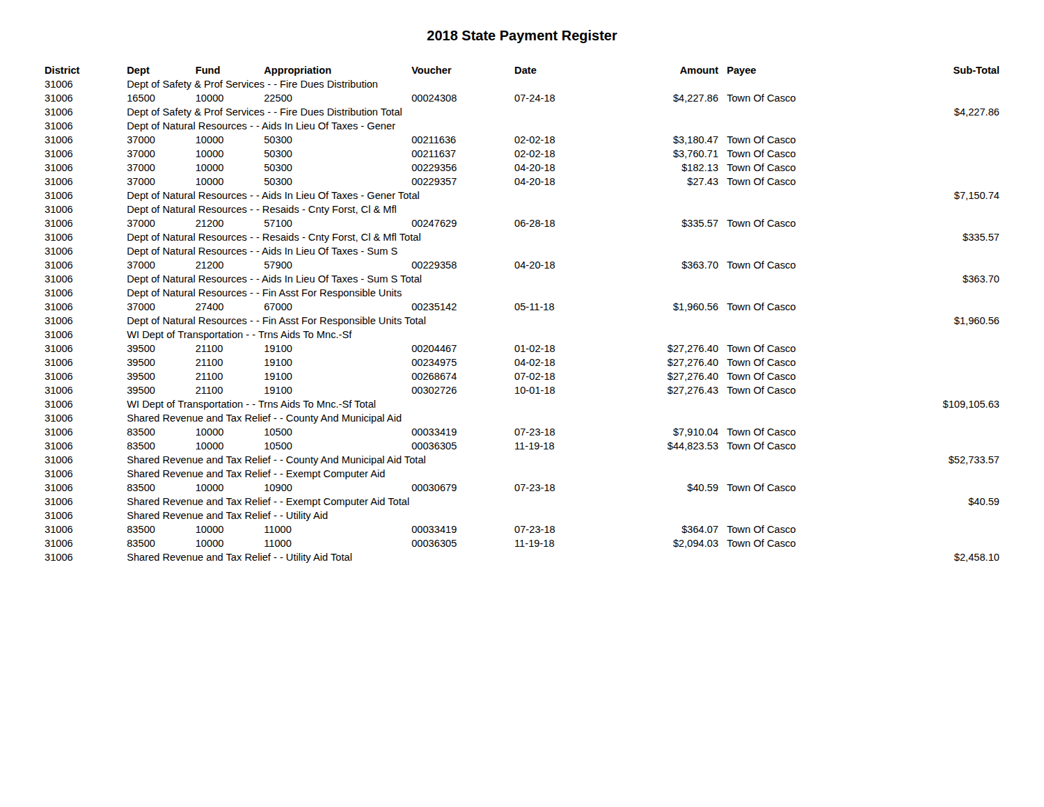2018 State Payment Register
| District | Dept | Fund | Appropriation | Voucher | Date | Amount | Payee | Sub-Total |
| --- | --- | --- | --- | --- | --- | --- | --- | --- |
| 31006 | Dept of Safety & Prof Services - - Fire Dues Distribution | |
| 31006 | 16500 | 10000 | 22500 | 00024308 | 07-24-18 | $4,227.86 | Town Of Casco | |
| 31006 | Dept of Safety & Prof Services - - Fire Dues Distribution Total | $4,227.86 |
| 31006 | Dept of Natural Resources - - Aids In Lieu Of Taxes - Gener | |
| 31006 | 37000 | 10000 | 50300 | 00211636 | 02-02-18 | $3,180.47 | Town Of Casco | |
| 31006 | 37000 | 10000 | 50300 | 00211637 | 02-02-18 | $3,760.71 | Town Of Casco | |
| 31006 | 37000 | 10000 | 50300 | 00229356 | 04-20-18 | $182.13 | Town Of Casco | |
| 31006 | 37000 | 10000 | 50300 | 00229357 | 04-20-18 | $27.43 | Town Of Casco | |
| 31006 | Dept of Natural Resources - - Aids In Lieu Of Taxes - Gener Total | $7,150.74 |
| 31006 | Dept of Natural Resources - - Resaids - Cnty Forst, Cl & Mfl | |
| 31006 | 37000 | 21200 | 57100 | 00247629 | 06-28-18 | $335.57 | Town Of Casco | |
| 31006 | Dept of Natural Resources - - Resaids - Cnty Forst, Cl & Mfl Total | $335.57 |
| 31006 | Dept of Natural Resources - - Aids In Lieu Of Taxes - Sum S | |
| 31006 | 37000 | 21200 | 57900 | 00229358 | 04-20-18 | $363.70 | Town Of Casco | |
| 31006 | Dept of Natural Resources - - Aids In Lieu Of Taxes - Sum S Total | $363.70 |
| 31006 | Dept of Natural Resources - - Fin Asst For Responsible Units | |
| 31006 | 37000 | 27400 | 67000 | 00235142 | 05-11-18 | $1,960.56 | Town Of Casco | |
| 31006 | Dept of Natural Resources - - Fin Asst For Responsible Units Total | $1,960.56 |
| 31006 | WI Dept of Transportation - - Trns Aids To Mnc.-Sf | |
| 31006 | 39500 | 21100 | 19100 | 00204467 | 01-02-18 | $27,276.40 | Town Of Casco | |
| 31006 | 39500 | 21100 | 19100 | 00234975 | 04-02-18 | $27,276.40 | Town Of Casco | |
| 31006 | 39500 | 21100 | 19100 | 00268674 | 07-02-18 | $27,276.40 | Town Of Casco | |
| 31006 | 39500 | 21100 | 19100 | 00302726 | 10-01-18 | $27,276.43 | Town Of Casco | |
| 31006 | WI Dept of Transportation - - Trns Aids To Mnc.-Sf Total | $109,105.63 |
| 31006 | Shared Revenue and Tax Relief - - County And Municipal Aid | |
| 31006 | 83500 | 10000 | 10500 | 00033419 | 07-23-18 | $7,910.04 | Town Of Casco | |
| 31006 | 83500 | 10000 | 10500 | 00036305 | 11-19-18 | $44,823.53 | Town Of Casco | |
| 31006 | Shared Revenue and Tax Relief - - County And Municipal Aid Total | $52,733.57 |
| 31006 | Shared Revenue and Tax Relief - - Exempt Computer Aid | |
| 31006 | 83500 | 10000 | 10900 | 00030679 | 07-23-18 | $40.59 | Town Of Casco | |
| 31006 | Shared Revenue and Tax Relief - - Exempt Computer Aid Total | $40.59 |
| 31006 | Shared Revenue and Tax Relief - - Utility Aid | |
| 31006 | 83500 | 10000 | 11000 | 00033419 | 07-23-18 | $364.07 | Town Of Casco | |
| 31006 | 83500 | 10000 | 11000 | 00036305 | 11-19-18 | $2,094.03 | Town Of Casco | |
| 31006 | Shared Revenue and Tax Relief - - Utility Aid Total | $2,458.10 |